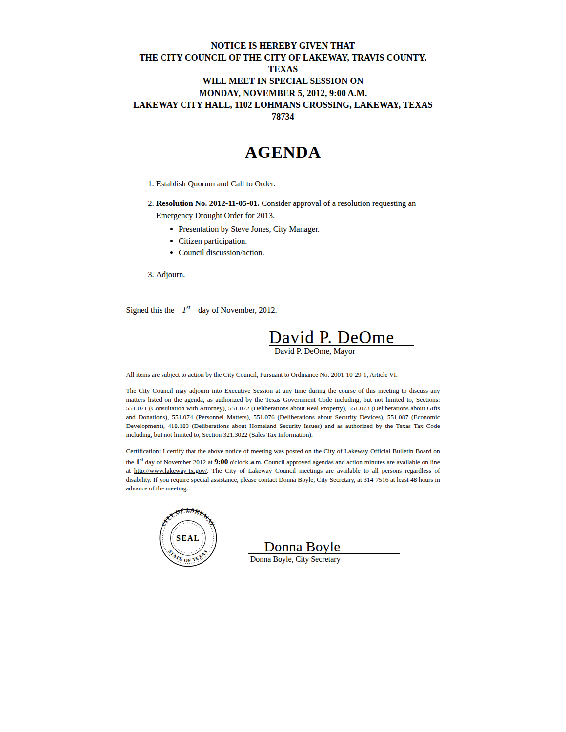NOTICE IS HEREBY GIVEN THAT THE CITY COUNCIL OF THE CITY OF LAKEWAY, TRAVIS COUNTY, TEXAS WILL MEET IN SPECIAL SESSION ON MONDAY, NOVEMBER 5, 2012, 9:00 A.M. LAKEWAY CITY HALL, 1102 LOHMANS CROSSING, LAKEWAY, TEXAS 78734
AGENDA
Establish Quorum and Call to Order.
Resolution No. 2012-11-05-01. Consider approval of a resolution requesting an Emergency Drought Order for 2013.
Presentation by Steve Jones, City Manager.
Citizen participation.
Council discussion/action.
Adjourn.
Signed this the 1st day of November, 2012.
David P. DeOme
David P. DeOme, Mayor
All items are subject to action by the City Council, Pursuant to Ordinance No. 2001-10-29-1, Article VI.
The City Council may adjourn into Executive Session at any time during the course of this meeting to discuss any matters listed on the agenda, as authorized by the Texas Government Code including, but not limited to, Sections: 551.071 (Consultation with Attorney), 551.072 (Deliberations about Real Property), 551.073 (Deliberations about Gifts and Donations), 551.074 (Personnel Matters), 551.076 (Deliberations about Security Devices), 551.087 (Economic Development), 418.183 (Deliberations about Homeland Security Issues) and as authorized by the Texas Tax Code including, but not limited to, Section 321.3022 (Sales Tax Information).
Certification: I certify that the above notice of meeting was posted on the City of Lakeway Official Bulletin Board on the 1st day of November 2012 at 9:00 o'clock a.m. Council approved agendas and action minutes are available on line at http://www.lakeway-tx.gov/. The City of Lakeway Council meetings are available to all persons regardless of disability. If you require special assistance, please contact Donna Boyle, City Secretary, at 314-7516 at least 48 hours in advance of the meeting.
CITY OF LAKEWAY STATE OF TEXAS SEAL
Donna Boyle
Donna Boyle, City Secretary